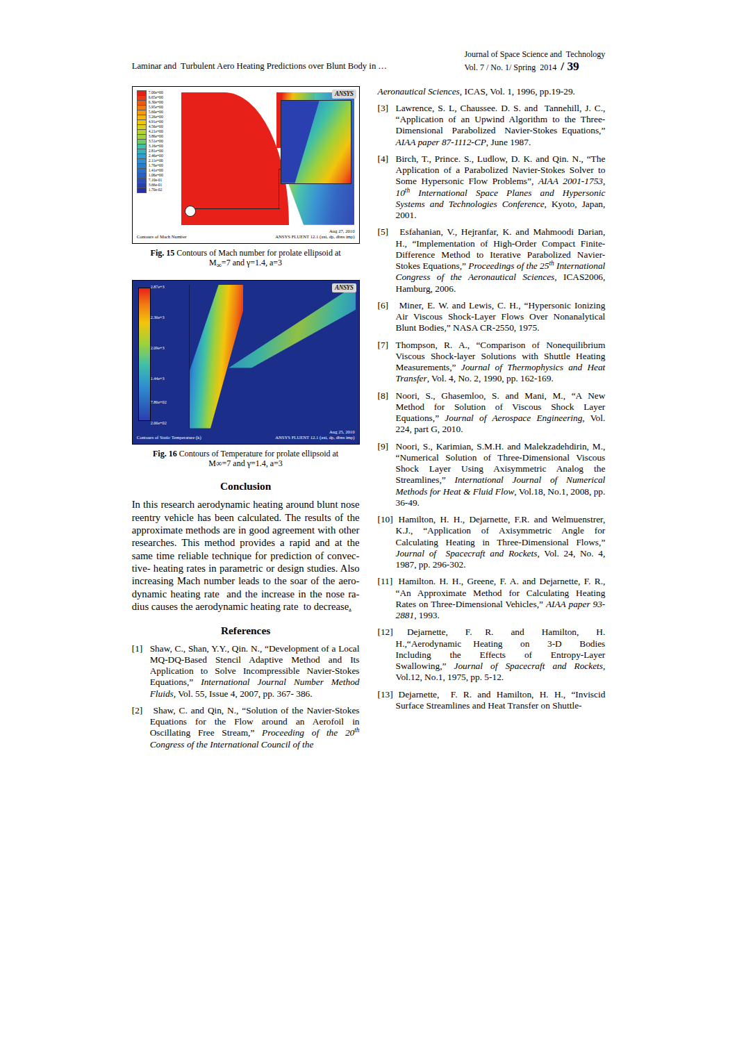Laminar and Turbulent Aero Heating Predictions over Blunt Body in …
Journal of Space Science and Technology Vol. 7 / No. 1/ Spring 2014/ 39
ANSYS
7.00e+00
6.65e+00
6.30e+00
5.95e+00
5.60e+00
5.26e+00
4.91e+00
4.56e+00
4.21e+00
3.86e+00
3.51e+00
3.16e+00
2.81e+00
2.46e+00
2.11e+00
1.76e+00
1.41e+00
1.06e+00
7.10e-01
3.66e-01
1.70e-02
Contours of Mach Number
Aug 27, 2010
ANSYS FLUENT 12.1 (axi, dp, dbns imp)
Fig. 15 Contours of Mach number for prolate ellipsoid at
M∞=7 and γ=1.4, a=3
ANSYS
2.87e+3
2.36e+3
2.09e+3
1.44e+3
7.86e+02
2.66e+02
Contours of Static Temperature (k)
Aug 25, 2010
ANSYS FLUENT 12.1 (axi, dp, dbns imp)
Fig. 16 Contours of Temperature for prolate ellipsoid at
M∞=7 and γ=1.4, a=3
Conclusion
In this research aerodynamic heating around blunt nose reentry vehicle has been calculated. The results of the approximate methods are in good agreement with other researches. This method provides a rapid and at the same time reliable technique for prediction of convective- heating rates in parametric or design studies. Also increasing Mach number leads to the soar of the aerodynamic heating rate and the increase in the nose radius causes the aerodynamic heating rate to decrease.
References
[1] Shaw, C., Shan, Y.Y., Qin. N., “Development of a Local MQ-DQ-Based Stencil Adaptive Method and Its Application to Solve Incompressible Navier-Stokes Equations,” International Journal Number Method Fluids, Vol. 55, Issue 4, 2007, pp. 367- 386.
[2] Shaw, C. and Qin, N., “Solution of the Navier-Stokes Equations for the Flow around an Aerofoil in Oscillating Free Stream,” Proceeding of the 20th Congress of the International Council of the
Aeronautical Sciences, ICAS, Vol. 1, 1996, pp.19-29.
[3] Lawrence, S. L, Chaussee. D. S. and Tannehill, J. C., “Application of an Upwind Algorithm to the Three-Dimensional Parabolized Navier-Stokes Equations,” AIAA paper 87-1112-CP, June 1987.
[4] Birch, T., Prince. S., Ludlow, D. K. and Qin. N., “The Application of a Parabolized Navier-Stokes Solver to Some Hypersonic Flow Problems”, AIAA 2001-1753, 10th International Space Planes and Hypersonic Systems and Technologies Conference, Kyoto, Japan, 2001.
[5] Esfahanian, V., Hejranfar, K. and Mahmoodi Darian, H., “Implementation of High-Order Compact Finite-Difference Method to Iterative Parabolized Navier-Stokes Equations,” Proceedings of the 25th International Congress of the Aeronautical Sciences, ICAS2006, Hamburg, 2006.
[6] Miner, E. W. and Lewis, C. H., “Hypersonic Ionizing Air Viscous Shock-Layer Flows Over Nonanalytical Blunt Bodies,” NASA CR-2550, 1975.
[7] Thompson, R. A., “Comparison of Nonequilibrium Viscous Shock-layer Solutions with Shuttle Heating Measurements,” Journal of Thermophysics and Heat Transfer, Vol. 4, No. 2, 1990, pp. 162-169.
[8] Noori, S., Ghasemloo, S. and Mani, M., “A New Method for Solution of Viscous Shock Layer Equations,” Journal of Aerospace Engineering, Vol. 224, part G, 2010.
[9] Noori, S., Karimian, S.M.H. and Malekzadehdirin, M., “Numerical Solution of Three-Dimensional Viscous Shock Layer Using Axisymmetric Analog the Streamlines,” International Journal of Numerical Methods for Heat & Fluid Flow, Vol.18, No.1, 2008, pp. 36-49.
[10] Hamilton, H. H., Dejarnette, F.R. and Welmuenstrer, K.J., “Application of Axisymmetric Angle for Calculating Heating in Three-Dimensional Flows,” Journal of Spacecraft and Rockets, Vol. 24, No. 4, 1987, pp. 296-302.
[11] Hamilton. H. H., Greene, F. A. and Dejarnette, F. R., “An Approximate Method for Calculating Heating Rates on Three-Dimensional Vehicles,” AIAA paper 93-2881, 1993.
[12] Dejarnette, F. R. and Hamilton, H. H.,“Aerodynamic Heating on 3-D Bodies Including the Effects of Entropy-Layer Swallowing,” Journal of Spacecraft and Rockets, Vol.12, No.1, 1975, pp. 5-12.
[13] Dejarnette, F. R. and Hamilton, H. H., “Inviscid Surface Streamlines and Heat Transfer on Shuttle-